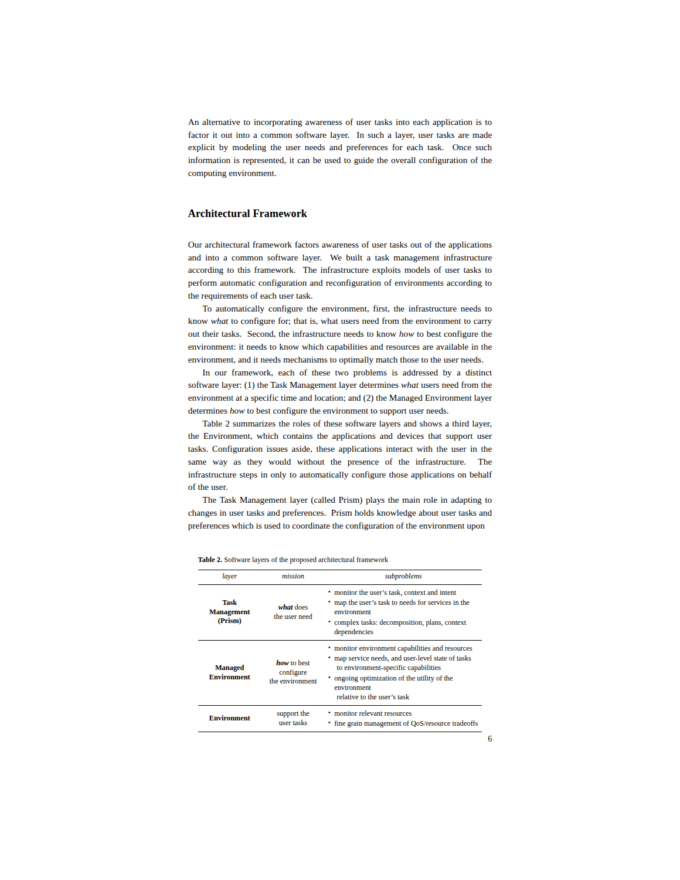An alternative to incorporating awareness of user tasks into each application is to factor it out into a common software layer. In such a layer, user tasks are made explicit by modeling the user needs and preferences for each task. Once such information is represented, it can be used to guide the overall configuration of the computing environment.
Architectural Framework
Our architectural framework factors awareness of user tasks out of the applications and into a common software layer. We built a task management infrastructure according to this framework. The infrastructure exploits models of user tasks to perform automatic configuration and reconfiguration of environments according to the requirements of each user task.
To automatically configure the environment, first, the infrastructure needs to know what to configure for; that is, what users need from the environment to carry out their tasks. Second, the infrastructure needs to know how to best configure the environment: it needs to know which capabilities and resources are available in the environment, and it needs mechanisms to optimally match those to the user needs.
In our framework, each of these two problems is addressed by a distinct software layer: (1) the Task Management layer determines what users need from the environment at a specific time and location; and (2) the Managed Environment layer determines how to best configure the environment to support user needs.
Table 2 summarizes the roles of these software layers and shows a third layer, the Environment, which contains the applications and devices that support user tasks. Configuration issues aside, these applications interact with the user in the same way as they would without the presence of the infrastructure. The infrastructure steps in only to automatically configure those applications on behalf of the user.
The Task Management layer (called Prism) plays the main role in adapting to changes in user tasks and preferences. Prism holds knowledge about user tasks and preferences which is used to coordinate the configuration of the environment upon
Table 2. Software layers of the proposed architectural framework
| layer | mission | subproblems |
| --- | --- | --- |
| Task Management (Prism) | what does the user need | monitor the user’s task, context and intent map the user’s task to needs for services in the environment complex tasks: decomposition, plans, context dependencies |
| Managed Environment | how to best configure the environment | monitor environment capabilities and resources map service needs, and user-level state of tasks to environment-specific capabilities ongoing optimization of the utility of the environment relative to the user’s task |
| Environment | support the user tasks | monitor relevant resources fine grain management of QoS/resource tradeoffs |
6